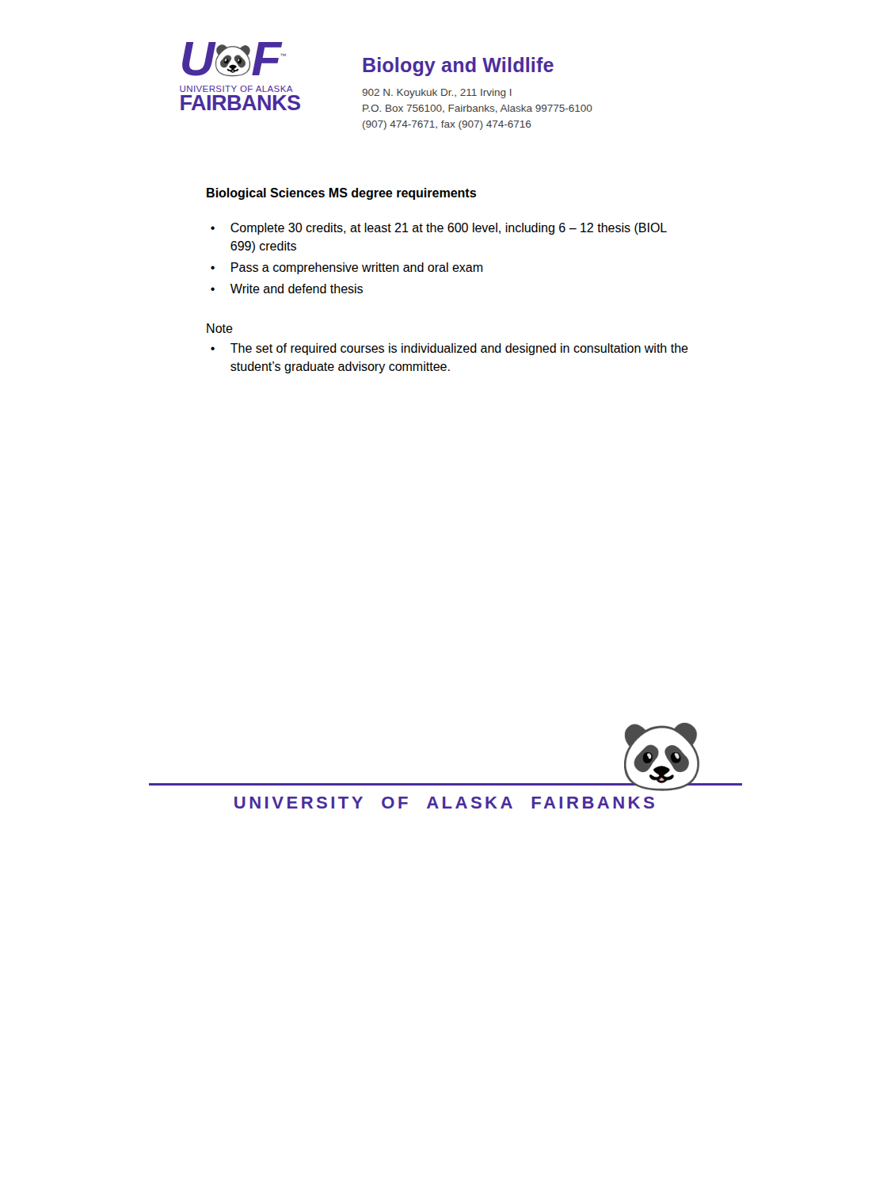U🐼F™ University of Alaska FAIRBANKS
Biology and Wildlife
902 N. Koyukuk Dr., 211 Irving I
P.O. Box 756100, Fairbanks, Alaska 99775-6100
(907) 474-7671, fax (907) 474-6716
Biological Sciences MS degree requirements
Complete 30 credits, at least 21 at the 600 level, including 6 – 12 thesis (BIOL 699) credits
Pass a comprehensive written and oral exam
Write and defend thesis
Note
The set of required courses is individualized and designed in consultation with the student’s graduate advisory committee.
🐼
UNIVERSITY OF ALASKA FAIRBANKS